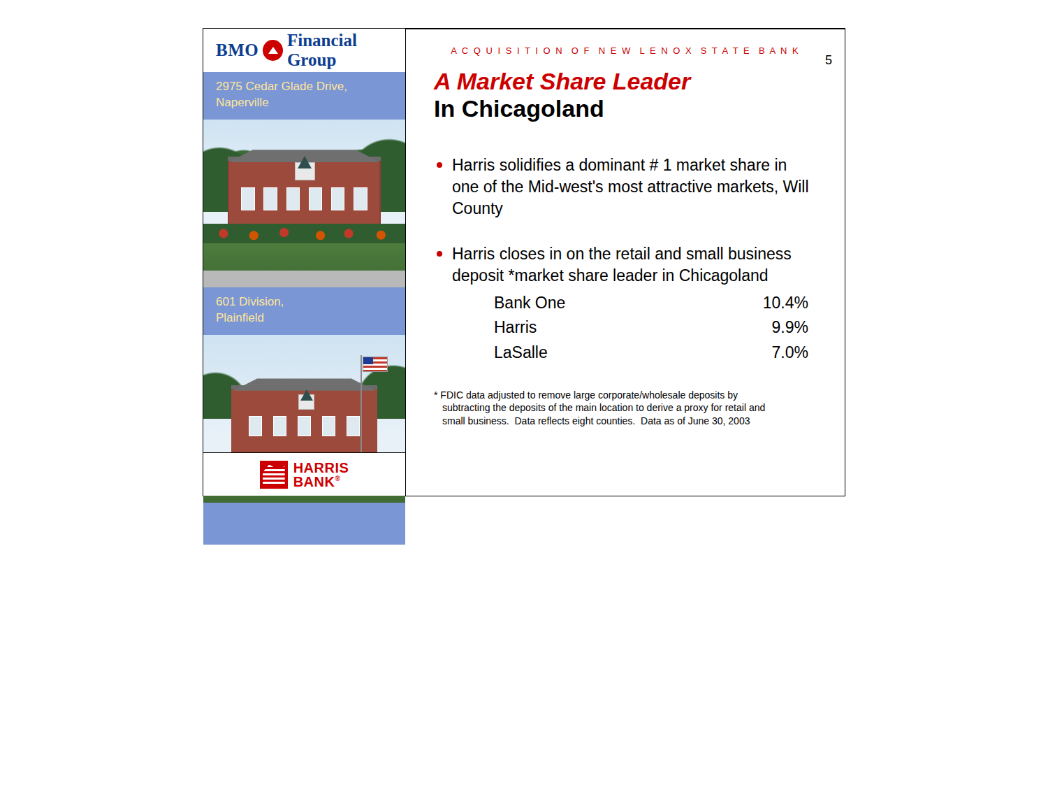BMO Financial Group
2975 Cedar Glade Drive,
Naperville
601 Division,
Plainfield
HARRIS
BANK®
A Market Share Leader In Chicagoland
Harris solidifies a dominant # 1 market share in one of the Mid-west's most attractive markets, Will County
Harris closes in on the retail and small business deposit *market share leader in Chicagoland
| Bank One | 10.4% |
| Harris | 9.9% |
| LaSalle | 7.0% |
* FDIC data adjusted to remove large corporate/wholesale deposits by subtracting the deposits of the main location to derive a proxy for retail and small business. Data reflects eight counties. Data as of June 30, 2003
A C Q U I S I T I O N O F N E W L E N O X S T A T E B A N K 5